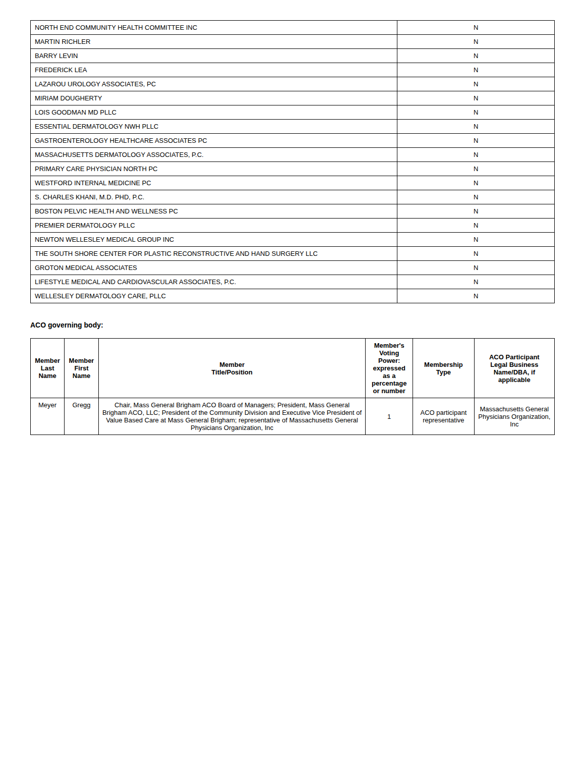| NORTH END COMMUNITY HEALTH COMMITTEE INC | N |
| MARTIN RICHLER | N |
| BARRY LEVIN | N |
| FREDERICK LEA | N |
| LAZAROU UROLOGY ASSOCIATES, PC | N |
| MIRIAM DOUGHERTY | N |
| LOIS GOODMAN MD PLLC | N |
| ESSENTIAL DERMATOLOGY NWH PLLC | N |
| GASTROENTEROLOGY HEALTHCARE ASSOCIATES PC | N |
| MASSACHUSETTS DERMATOLOGY ASSOCIATES, P.C. | N |
| PRIMARY CARE PHYSICIAN NORTH PC | N |
| WESTFORD INTERNAL MEDICINE PC | N |
| S. CHARLES KHANI, M.D. PHD, P.C. | N |
| BOSTON PELVIC HEALTH AND WELLNESS PC | N |
| PREMIER DERMATOLOGY PLLC | N |
| NEWTON WELLESLEY MEDICAL GROUP INC | N |
| THE SOUTH SHORE CENTER FOR PLASTIC RECONSTRUCTIVE AND HAND SURGERY LLC | N |
| GROTON MEDICAL ASSOCIATES | N |
| LIFESTYLE MEDICAL AND CARDIOVASCULAR ASSOCIATES, P.C. | N |
| WELLESLEY DERMATOLOGY CARE, PLLC | N |
ACO governing body:
| Member Last Name | Member First Name | Member Title/Position | Member's Voting Power: expressed as a percentage or number | Membership Type | ACO Participant Legal Business Name/DBA, if applicable |
| --- | --- | --- | --- | --- | --- |
| Meyer | Gregg | Chair, Mass General Brigham ACO Board of Managers; President, Mass General Brigham ACO, LLC; President of the Community Division and Executive Vice President of Value Based Care at Mass General Brigham; representative of Massachusetts General Physicians Organization, Inc | 1 | ACO participant representative | Massachusetts General Physicians Organization, Inc |